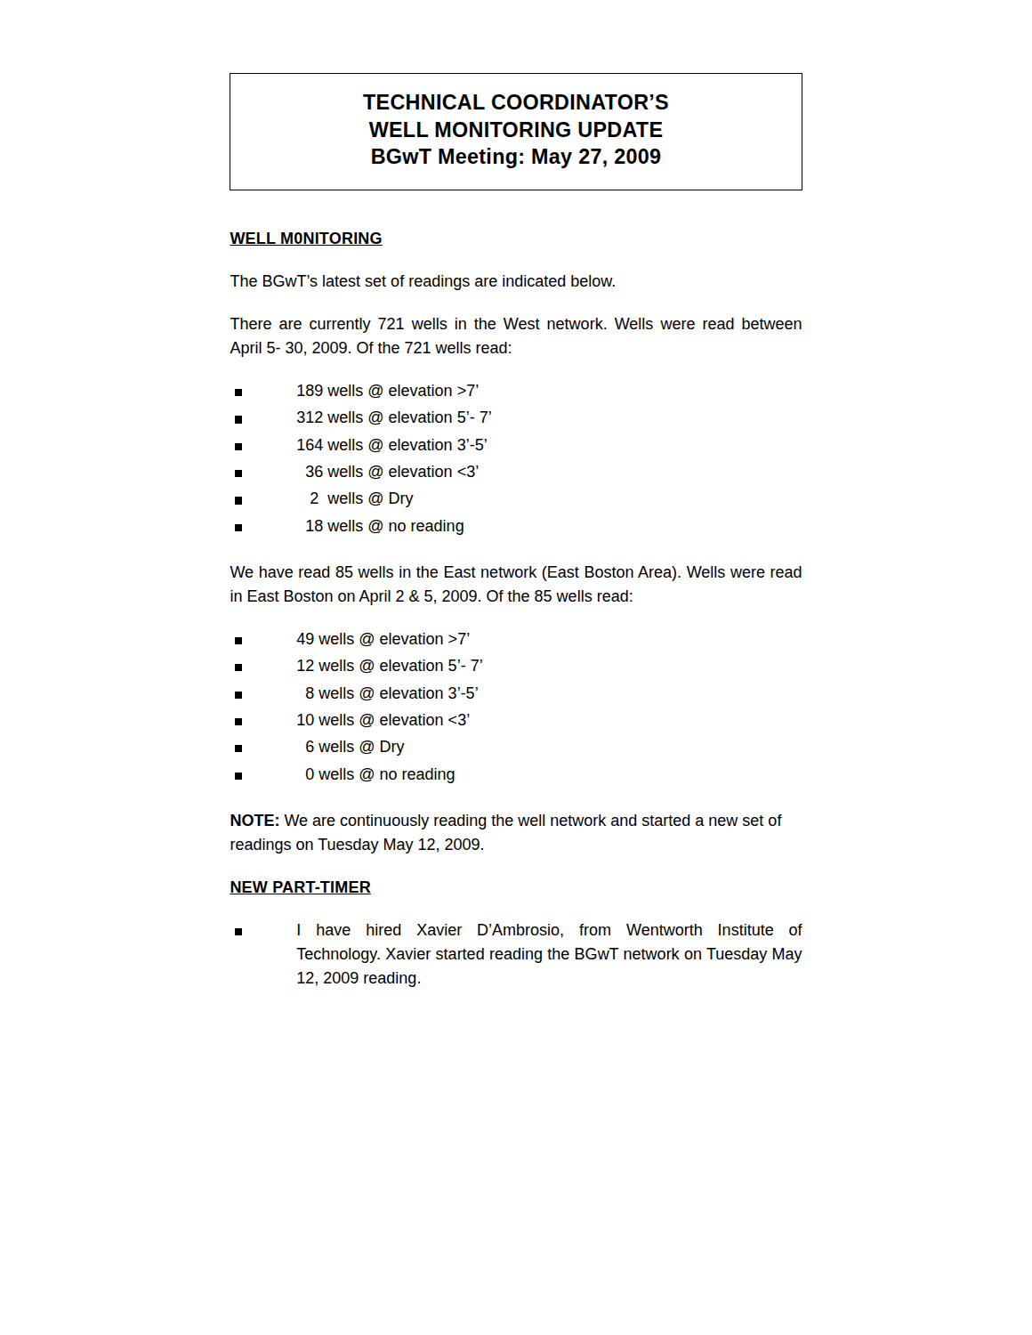TECHNICAL COORDINATOR’S
WELL MONITORING UPDATE
BGwT Meeting: May 27, 2009
WELL M0NITORING
The BGwT’s latest set of readings are indicated below.
There are currently 721 wells in the West network. Wells were read between April 5- 30, 2009. Of the 721 wells read:
189 wells @ elevation >7’
312 wells @ elevation 5’- 7’
164 wells @ elevation 3’-5’
36 wells @ elevation <3’
2 wells @ Dry
18 wells @ no reading
We have read 85 wells in the East network (East Boston Area). Wells were read in East Boston on April 2 & 5, 2009. Of the 85 wells read:
49 wells @ elevation >7’
12 wells @ elevation 5’- 7’
8 wells @ elevation 3’-5’
10 wells @ elevation <3’
6 wells @ Dry
0 wells @ no reading
NOTE: We are continuously reading the well network and started a new set of readings on Tuesday May 12, 2009.
NEW PART-TIMER
I have hired Xavier D’Ambrosio, from Wentworth Institute of Technology. Xavier started reading the BGwT network on Tuesday May 12, 2009 reading.